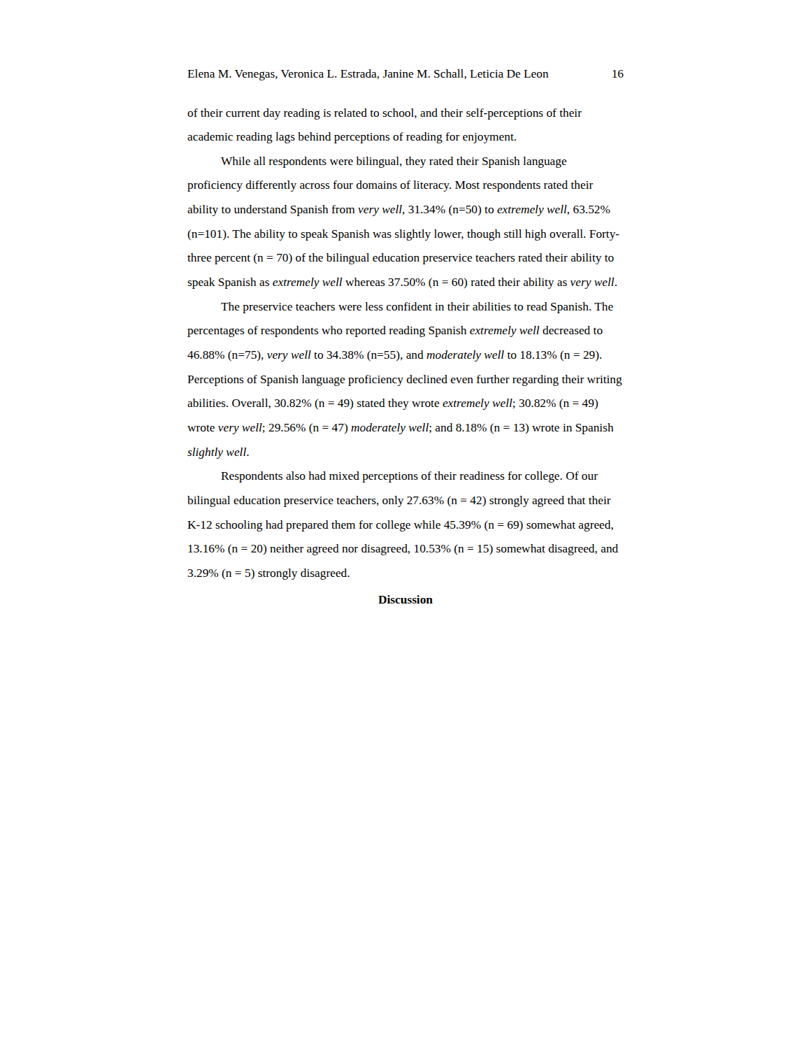Elena M. Venegas, Veronica L. Estrada, Janine M. Schall, Leticia De Leon 16
of their current day reading is related to school, and their self-perceptions of their academic reading lags behind perceptions of reading for enjoyment.
While all respondents were bilingual, they rated their Spanish language proficiency differently across four domains of literacy. Most respondents rated their ability to understand Spanish from very well, 31.34% (n=50) to extremely well, 63.52% (n=101). The ability to speak Spanish was slightly lower, though still high overall. Forty-three percent (n = 70) of the bilingual education preservice teachers rated their ability to speak Spanish as extremely well whereas 37.50% (n = 60) rated their ability as very well.
The preservice teachers were less confident in their abilities to read Spanish. The percentages of respondents who reported reading Spanish extremely well decreased to 46.88% (n=75), very well to 34.38% (n=55), and moderately well to 18.13% (n = 29). Perceptions of Spanish language proficiency declined even further regarding their writing abilities. Overall, 30.82% (n = 49) stated they wrote extremely well; 30.82% (n = 49) wrote very well; 29.56% (n = 47) moderately well; and 8.18% (n = 13) wrote in Spanish slightly well.
Respondents also had mixed perceptions of their readiness for college. Of our bilingual education preservice teachers, only 27.63% (n = 42) strongly agreed that their K-12 schooling had prepared them for college while 45.39% (n = 69) somewhat agreed, 13.16% (n = 20) neither agreed nor disagreed, 10.53% (n = 15) somewhat disagreed, and 3.29% (n = 5) strongly disagreed.
Discussion